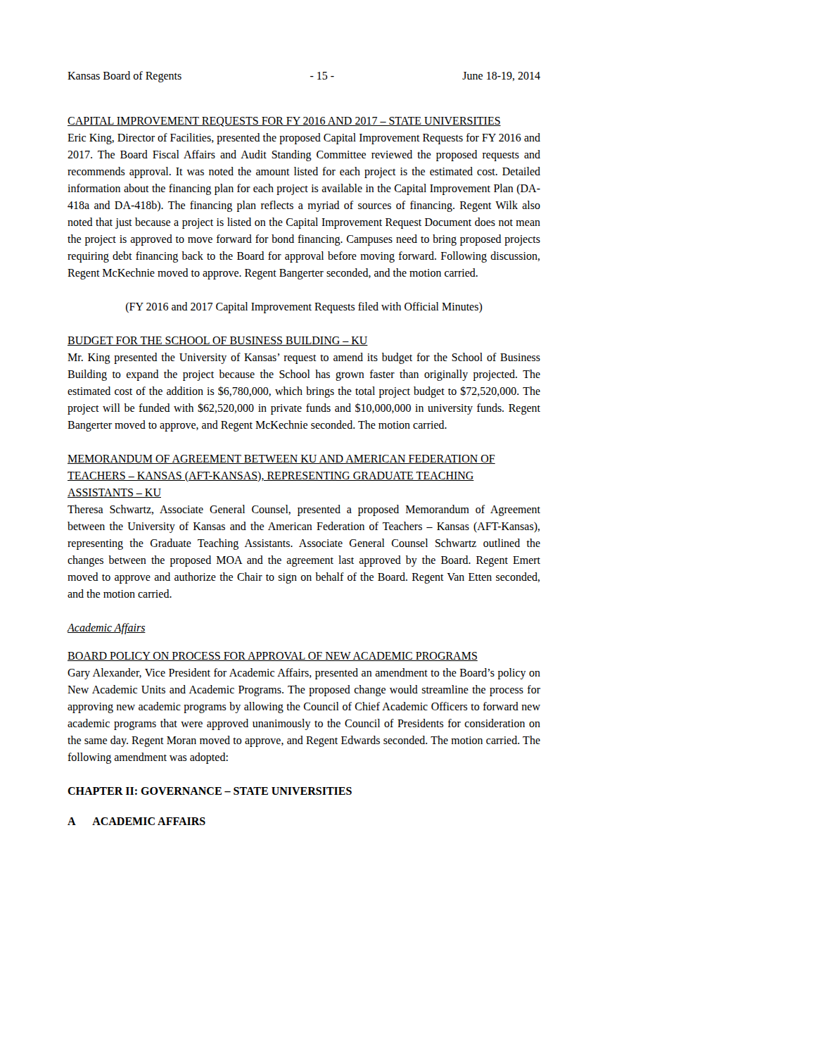Kansas Board of Regents - 15 - June 18-19, 2014
CAPITAL IMPROVEMENT REQUESTS FOR FY 2016 AND 2017 – STATE UNIVERSITIES
Eric King, Director of Facilities, presented the proposed Capital Improvement Requests for FY 2016 and 2017. The Board Fiscal Affairs and Audit Standing Committee reviewed the proposed requests and recommends approval. It was noted the amount listed for each project is the estimated cost. Detailed information about the financing plan for each project is available in the Capital Improvement Plan (DA-418a and DA-418b). The financing plan reflects a myriad of sources of financing. Regent Wilk also noted that just because a project is listed on the Capital Improvement Request Document does not mean the project is approved to move forward for bond financing. Campuses need to bring proposed projects requiring debt financing back to the Board for approval before moving forward. Following discussion, Regent McKechnie moved to approve. Regent Bangerter seconded, and the motion carried.
(FY 2016 and 2017 Capital Improvement Requests filed with Official Minutes)
BUDGET FOR THE SCHOOL OF BUSINESS BUILDING – KU
Mr. King presented the University of Kansas’ request to amend its budget for the School of Business Building to expand the project because the School has grown faster than originally projected. The estimated cost of the addition is $6,780,000, which brings the total project budget to $72,520,000. The project will be funded with $62,520,000 in private funds and $10,000,000 in university funds. Regent Bangerter moved to approve, and Regent McKechnie seconded. The motion carried.
MEMORANDUM OF AGREEMENT BETWEEN KU AND AMERICAN FEDERATION OF TEACHERS – KANSAS (AFT-KANSAS), REPRESENTING GRADUATE TEACHING ASSISTANTS – KU
Theresa Schwartz, Associate General Counsel, presented a proposed Memorandum of Agreement between the University of Kansas and the American Federation of Teachers – Kansas (AFT-Kansas), representing the Graduate Teaching Assistants. Associate General Counsel Schwartz outlined the changes between the proposed MOA and the agreement last approved by the Board. Regent Emert moved to approve and authorize the Chair to sign on behalf of the Board. Regent Van Etten seconded, and the motion carried.
Academic Affairs
BOARD POLICY ON PROCESS FOR APPROVAL OF NEW ACADEMIC PROGRAMS
Gary Alexander, Vice President for Academic Affairs, presented an amendment to the Board’s policy on New Academic Units and Academic Programs. The proposed change would streamline the process for approving new academic programs by allowing the Council of Chief Academic Officers to forward new academic programs that were approved unanimously to the Council of Presidents for consideration on the same day. Regent Moran moved to approve, and Regent Edwards seconded. The motion carried. The following amendment was adopted:
CHAPTER II: GOVERNANCE – STATE UNIVERSITIES
AACADEMIC AFFAIRS